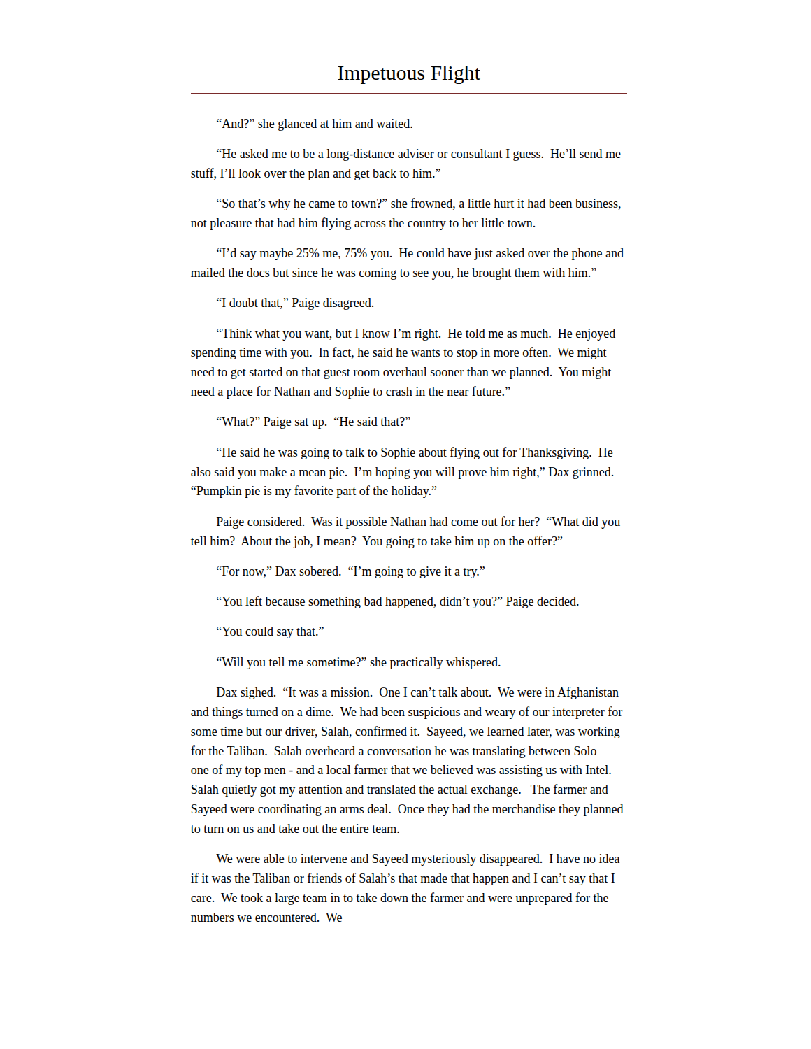Impetuous Flight
“And?” she glanced at him and waited.
“He asked me to be a long-distance adviser or consultant I guess. He’ll send me stuff, I’ll look over the plan and get back to him.”
“So that’s why he came to town?” she frowned, a little hurt it had been business, not pleasure that had him flying across the country to her little town.
“I’d say maybe 25% me, 75% you. He could have just asked over the phone and mailed the docs but since he was coming to see you, he brought them with him.”
“I doubt that,” Paige disagreed.
“Think what you want, but I know I’m right. He told me as much. He enjoyed spending time with you. In fact, he said he wants to stop in more often. We might need to get started on that guest room overhaul sooner than we planned. You might need a place for Nathan and Sophie to crash in the near future.”
“What?” Paige sat up. “He said that?”
“He said he was going to talk to Sophie about flying out for Thanksgiving. He also said you make a mean pie. I’m hoping you will prove him right,” Dax grinned. “Pumpkin pie is my favorite part of the holiday.”
Paige considered. Was it possible Nathan had come out for her? “What did you tell him? About the job, I mean? You going to take him up on the offer?”
“For now,” Dax sobered. “I’m going to give it a try.”
“You left because something bad happened, didn’t you?” Paige decided.
“You could say that.”
“Will you tell me sometime?” she practically whispered.
Dax sighed. “It was a mission. One I can’t talk about. We were in Afghanistan and things turned on a dime. We had been suspicious and weary of our interpreter for some time but our driver, Salah, confirmed it. Sayeed, we learned later, was working for the Taliban. Salah overheard a conversation he was translating between Solo – one of my top men - and a local farmer that we believed was assisting us with Intel. Salah quietly got my attention and translated the actual exchange. The farmer and Sayeed were coordinating an arms deal. Once they had the merchandise they planned to turn on us and take out the entire team.
We were able to intervene and Sayeed mysteriously disappeared. I have no idea if it was the Taliban or friends of Salah’s that made that happen and I can’t say that I care. We took a large team in to take down the farmer and were unprepared for the numbers we encountered. We